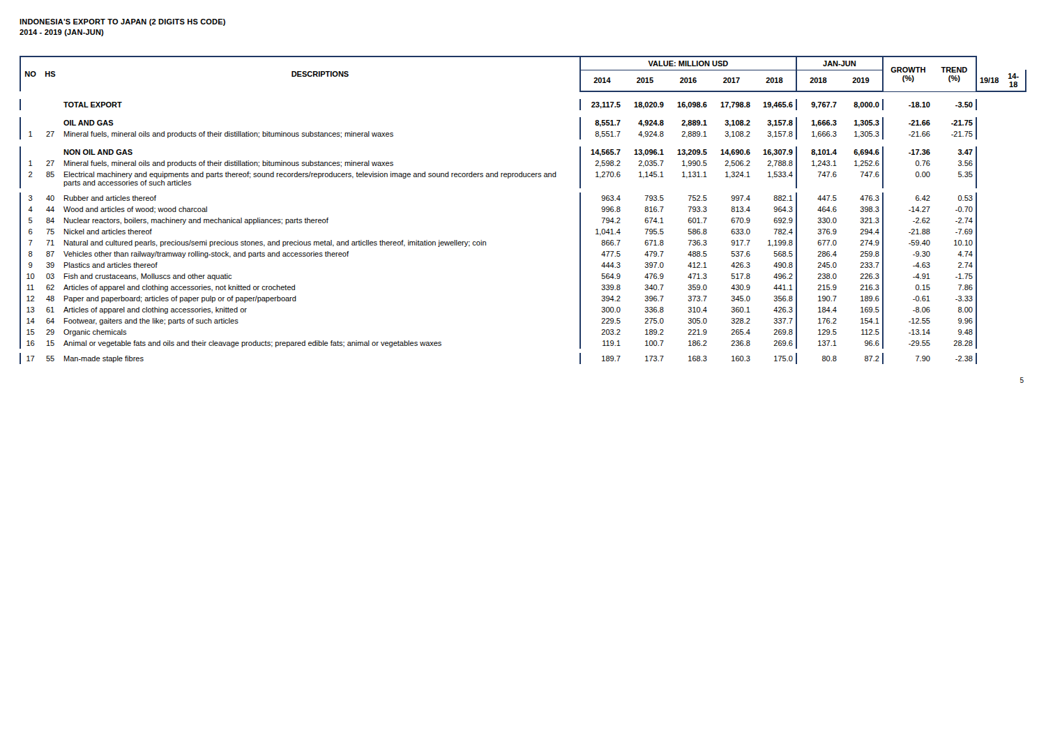INDONESIA'S EXPORT TO JAPAN (2 DIGITS HS CODE) 2014 - 2019 (JAN-JUN)
| NO | HS | DESCRIPTIONS | VALUE: MILLION USD | JAN-JUN | GROWTH (%) | TREND (%) |
| --- | --- | --- | --- | --- | --- | --- |
| 2014 | 2015 | 2016 | 2017 | 2018 | 2018 | 2019 | 19/18 | 14-18 |
| | | TOTAL EXPORT | 23,117.5 | 18,020.9 | 16,098.6 | 17,798.8 | 19,465.6 | 9,767.7 | 8,000.0 | -18.10 | -3.50 |
| | | OIL AND GAS | 8,551.7 | 4,924.8 | 2,889.1 | 3,108.2 | 3,157.8 | 1,666.3 | 1,305.3 | -21.66 | -21.75 |
| 1 | 27 | Mineral fuels, mineral oils and products of their distillation; bituminous substances; mineral waxes | 8,551.7 | 4,924.8 | 2,889.1 | 3,108.2 | 3,157.8 | 1,666.3 | 1,305.3 | -21.66 | -21.75 |
| | | NON OIL AND GAS | 14,565.7 | 13,096.1 | 13,209.5 | 14,690.6 | 16,307.9 | 8,101.4 | 6,694.6 | -17.36 | 3.47 |
| 1 | 27 | Mineral fuels, mineral oils and products of their distillation; bituminous substances; mineral waxes | 2,598.2 | 2,035.7 | 1,990.5 | 2,506.2 | 2,788.8 | 1,243.1 | 1,252.6 | 0.76 | 3.56 |
| 2 | 85 | Electrical machinery and equipments and parts thereof; sound recorders/reproducers, television image and sound recorders and reproducers and parts and accessories of such articles | 1,270.6 | 1,145.1 | 1,131.1 | 1,324.1 | 1,533.4 | 747.6 | 747.6 | 0.00 | 5.35 |
| 3 | 40 | Rubber and articles thereof | 963.4 | 793.5 | 752.5 | 997.4 | 882.1 | 447.5 | 476.3 | 6.42 | 0.53 |
| 4 | 44 | Wood and articles of wood; wood charcoal | 996.8 | 816.7 | 793.3 | 813.4 | 964.3 | 464.6 | 398.3 | -14.27 | -0.70 |
| 5 | 84 | Nuclear reactors, boilers, machinery and mechanical appliances; parts thereof | 794.2 | 674.1 | 601.7 | 670.9 | 692.9 | 330.0 | 321.3 | -2.62 | -2.74 |
| 6 | 75 | Nickel and articles thereof | 1,041.4 | 795.5 | 586.8 | 633.0 | 782.4 | 376.9 | 294.4 | -21.88 | -7.69 |
| 7 | 71 | Natural and cultured pearls, precious/semi precious stones, and precious metal, and articlles thereof, imitation jewellery; coin | 866.7 | 671.8 | 736.3 | 917.7 | 1,199.8 | 677.0 | 274.9 | -59.40 | 10.10 |
| 8 | 87 | Vehicles other than railway/tramway rolling-stock, and parts and accessories thereof | 477.5 | 479.7 | 488.5 | 537.6 | 568.5 | 286.4 | 259.8 | -9.30 | 4.74 |
| 9 | 39 | Plastics and articles thereof | 444.3 | 397.0 | 412.1 | 426.3 | 490.8 | 245.0 | 233.7 | -4.63 | 2.74 |
| 10 | 03 | Fish and crustaceans, Molluscs and other aquatic | 564.9 | 476.9 | 471.3 | 517.8 | 496.2 | 238.0 | 226.3 | -4.91 | -1.75 |
| 11 | 62 | Articles of apparel and clothing accessories, not knitted or crocheted | 339.8 | 340.7 | 359.0 | 430.9 | 441.1 | 215.9 | 216.3 | 0.15 | 7.86 |
| 12 | 48 | Paper and paperboard; articles of paper pulp or of paper/paperboard | 394.2 | 396.7 | 373.7 | 345.0 | 356.8 | 190.7 | 189.6 | -0.61 | -3.33 |
| 13 | 61 | Articles of apparel and clothing accessories, knitted or | 300.0 | 336.8 | 310.4 | 360.1 | 426.3 | 184.4 | 169.5 | -8.06 | 8.00 |
| 14 | 64 | Footwear, gaiters and the like; parts of such articles | 229.5 | 275.0 | 305.0 | 328.2 | 337.7 | 176.2 | 154.1 | -12.55 | 9.96 |
| 15 | 29 | Organic chemicals | 203.2 | 189.2 | 221.9 | 265.4 | 269.8 | 129.5 | 112.5 | -13.14 | 9.48 |
| 16 | 15 | Animal or vegetable fats and oils and their cleavage products; prepared edible fats; animal or vegetables waxes | 119.1 | 100.7 | 186.2 | 236.8 | 269.6 | 137.1 | 96.6 | -29.55 | 28.28 |
| 17 | 55 | Man-made staple fibres | 189.7 | 173.7 | 168.3 | 160.3 | 175.0 | 80.8 | 87.2 | 7.90 | -2.38 |
5